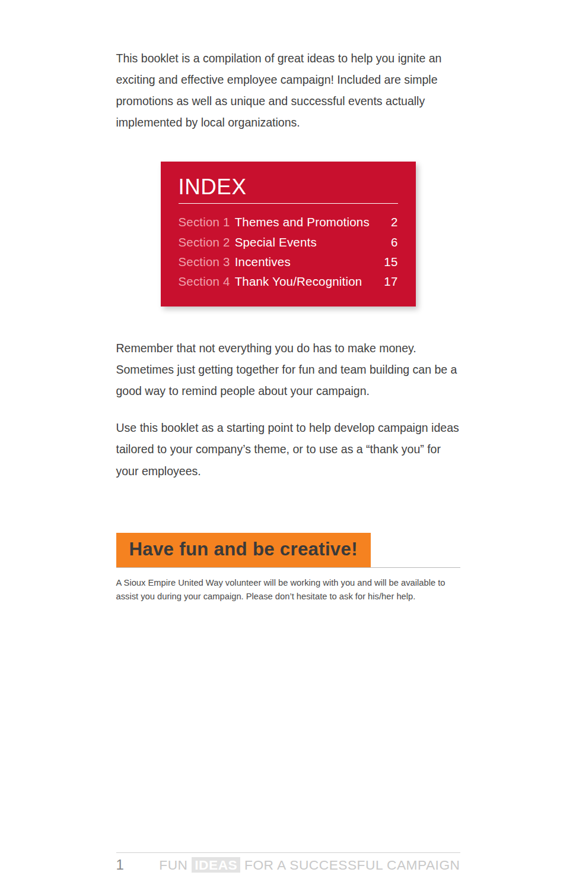This booklet is a compilation of great ideas to help you ignite an exciting and effective employee campaign! Included are simple promotions as well as unique and successful events actually implemented by local organizations.
INDEX
Section 1 Themes and Promotions 2
Section 2 Special Events 6
Section 3 Incentives 15
Section 4 Thank You/Recognition 17
Remember that not everything you do has to make money. Sometimes just getting together for fun and team building can be a good way to remind people about your campaign.
Use this booklet as a starting point to help develop campaign ideas tailored to your company’s theme, or to use as a “thank you” for your employees.
Have fun and be creative!
A Sioux Empire United Way volunteer will be working with you and will be available to assist you during your campaign. Please don’t hesitate to ask for his/her help.
1 FUN IDEAS FOR A SUCCESSFUL CAMPAIGN